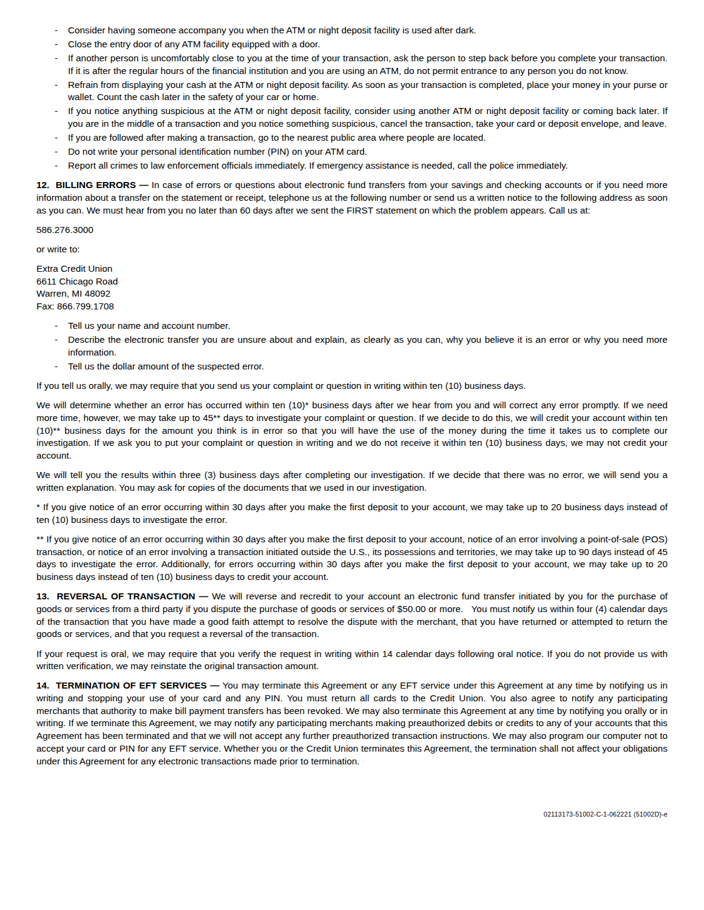Consider having someone accompany you when the ATM or night deposit facility is used after dark.
Close the entry door of any ATM facility equipped with a door.
If another person is uncomfortably close to you at the time of your transaction, ask the person to step back before you complete your transaction. If it is after the regular hours of the financial institution and you are using an ATM, do not permit entrance to any person you do not know.
Refrain from displaying your cash at the ATM or night deposit facility. As soon as your transaction is completed, place your money in your purse or wallet. Count the cash later in the safety of your car or home.
If you notice anything suspicious at the ATM or night deposit facility, consider using another ATM or night deposit facility or coming back later. If you are in the middle of a transaction and you notice something suspicious, cancel the transaction, take your card or deposit envelope, and leave.
If you are followed after making a transaction, go to the nearest public area where people are located.
Do not write your personal identification number (PIN) on your ATM card.
Report all crimes to law enforcement officials immediately. If emergency assistance is needed, call the police immediately.
12. BILLING ERRORS — In case of errors or questions about electronic fund transfers from your savings and checking accounts or if you need more information about a transfer on the statement or receipt, telephone us at the following number or send us a written notice to the following address as soon as you can. We must hear from you no later than 60 days after we sent the FIRST statement on which the problem appears. Call us at:
586.276.3000
or write to:
Extra Credit Union 6611 Chicago Road Warren, MI 48092 Fax: 866.799.1708
Tell us your name and account number.
Describe the electronic transfer you are unsure about and explain, as clearly as you can, why you believe it is an error or why you need more information.
Tell us the dollar amount of the suspected error.
If you tell us orally, we may require that you send us your complaint or question in writing within ten (10) business days.
We will determine whether an error has occurred within ten (10)* business days after we hear from you and will correct any error promptly. If we need more time, however, we may take up to 45** days to investigate your complaint or question. If we decide to do this, we will credit your account within ten (10)** business days for the amount you think is in error so that you will have the use of the money during the time it takes us to complete our investigation. If we ask you to put your complaint or question in writing and we do not receive it within ten (10) business days, we may not credit your account.
We will tell you the results within three (3) business days after completing our investigation. If we decide that there was no error, we will send you a written explanation. You may ask for copies of the documents that we used in our investigation.
* If you give notice of an error occurring within 30 days after you make the first deposit to your account, we may take up to 20 business days instead of ten (10) business days to investigate the error.
** If you give notice of an error occurring within 30 days after you make the first deposit to your account, notice of an error involving a point-of-sale (POS) transaction, or notice of an error involving a transaction initiated outside the U.S., its possessions and territories, we may take up to 90 days instead of 45 days to investigate the error. Additionally, for errors occurring within 30 days after you make the first deposit to your account, we may take up to 20 business days instead of ten (10) business days to credit your account.
13. REVERSAL OF TRANSACTION — We will reverse and recredit to your account an electronic fund transfer initiated by you for the purchase of goods or services from a third party if you dispute the purchase of goods or services of $50.00 or more. You must notify us within four (4) calendar days of the transaction that you have made a good faith attempt to resolve the dispute with the merchant, that you have returned or attempted to return the goods or services, and that you request a reversal of the transaction.
If your request is oral, we may require that you verify the request in writing within 14 calendar days following oral notice. If you do not provide us with written verification, we may reinstate the original transaction amount.
14. TERMINATION OF EFT SERVICES — You may terminate this Agreement or any EFT service under this Agreement at any time by notifying us in writing and stopping your use of your card and any PIN. You must return all cards to the Credit Union. You also agree to notify any participating merchants that authority to make bill payment transfers has been revoked. We may also terminate this Agreement at any time by notifying you orally or in writing. If we terminate this Agreement, we may notify any participating merchants making preauthorized debits or credits to any of your accounts that this Agreement has been terminated and that we will not accept any further preauthorized transaction instructions. We may also program our computer not to accept your card or PIN for any EFT service. Whether you or the Credit Union terminates this Agreement, the termination shall not affect your obligations under this Agreement for any electronic transactions made prior to termination.
02113173-51002-C-1-062221 (51002D)-e